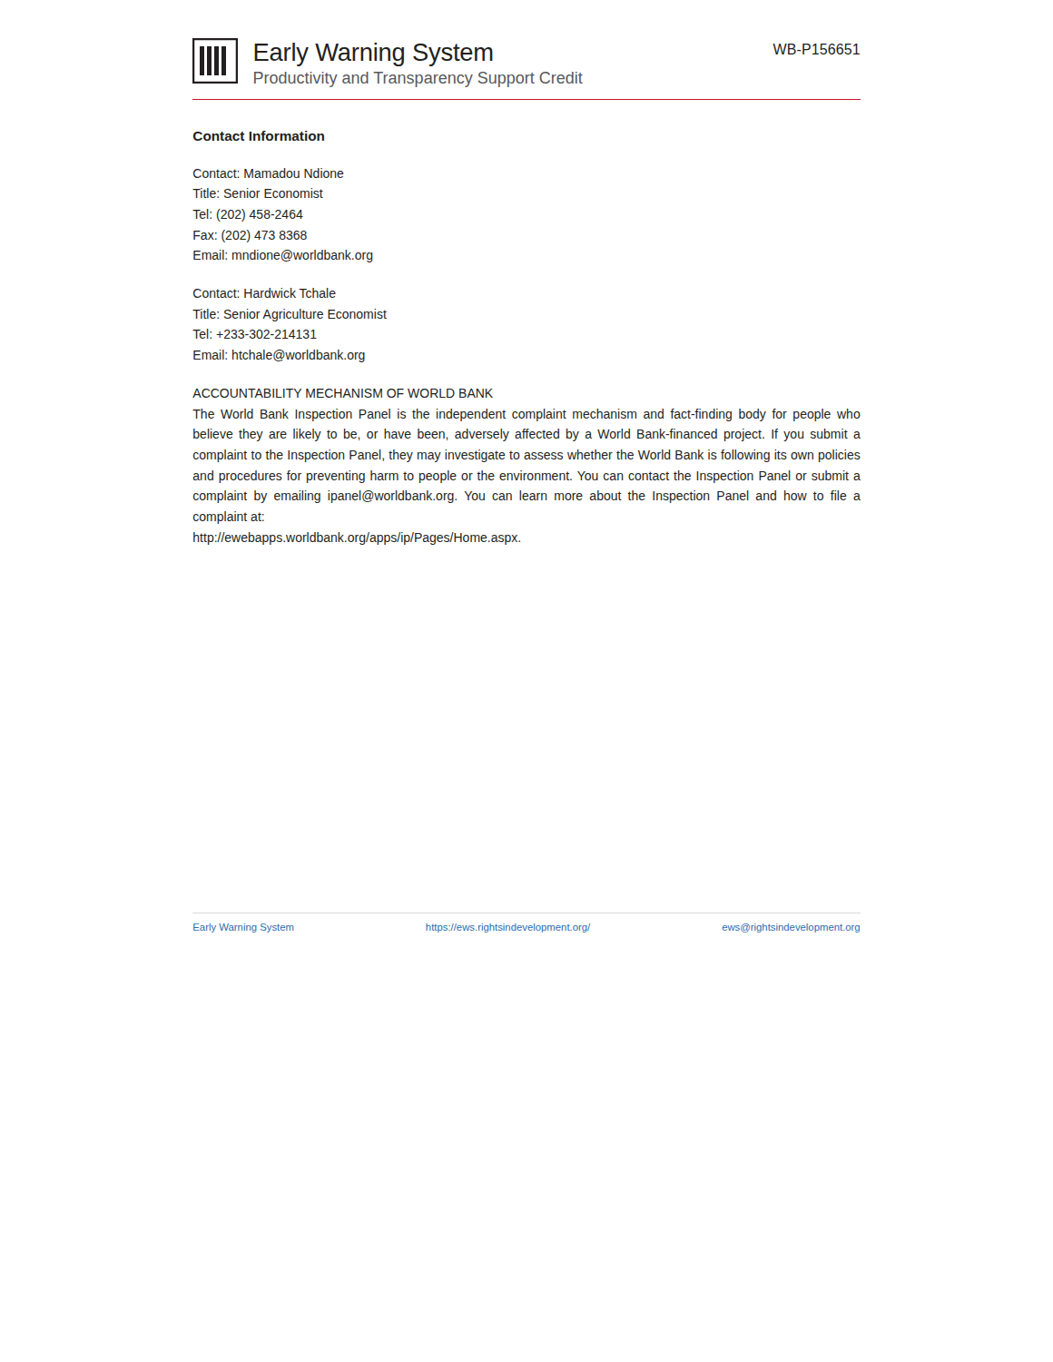Early Warning System
Productivity and Transparency Support Credit
WB-P156651
Contact Information
Contact: Mamadou Ndione
Title: Senior Economist
Tel: (202) 458-2464
Fax: (202) 473 8368
Email: mndione@worldbank.org
Contact: Hardwick Tchale
Title: Senior Agriculture Economist
Tel: +233-302-214131
Email: htchale@worldbank.org
ACCOUNTABILITY MECHANISM OF WORLD BANK
The World Bank Inspection Panel is the independent complaint mechanism and fact-finding body for people who believe they are likely to be, or have been, adversely affected by a World Bank-financed project. If you submit a complaint to the Inspection Panel, they may investigate to assess whether the World Bank is following its own policies and procedures for preventing harm to people or the environment. You can contact the Inspection Panel or submit a complaint by emailing ipanel@worldbank.org. You can learn more about the Inspection Panel and how to file a complaint at:
http://ewebapps.worldbank.org/apps/ip/Pages/Home.aspx.
Early Warning System
https://ews.rightsindevelopment.org/
ews@rightsindevelopment.org